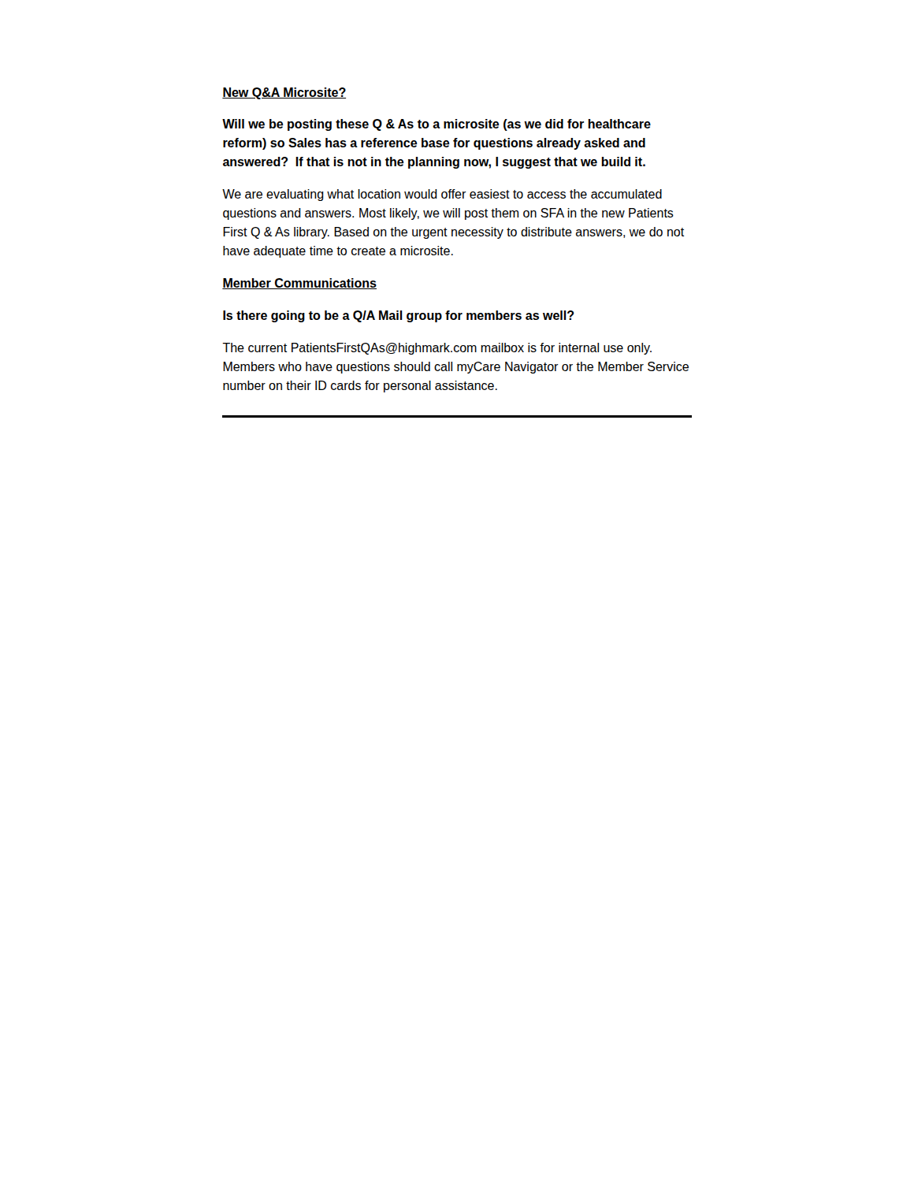New Q&A Microsite?
Will we be posting these Q & As to a microsite (as we did for healthcare reform) so Sales has a reference base for questions already asked and answered? If that is not in the planning now, I suggest that we build it.
We are evaluating what location would offer easiest to access the accumulated questions and answers. Most likely, we will post them on SFA in the new Patients First Q & As library. Based on the urgent necessity to distribute answers, we do not have adequate time to create a microsite.
Member Communications
Is there going to be a Q/A Mail group for members as well?
The current PatientsFirstQAs@highmark.com mailbox is for internal use only. Members who have questions should call myCare Navigator or the Member Service number on their ID cards for personal assistance.